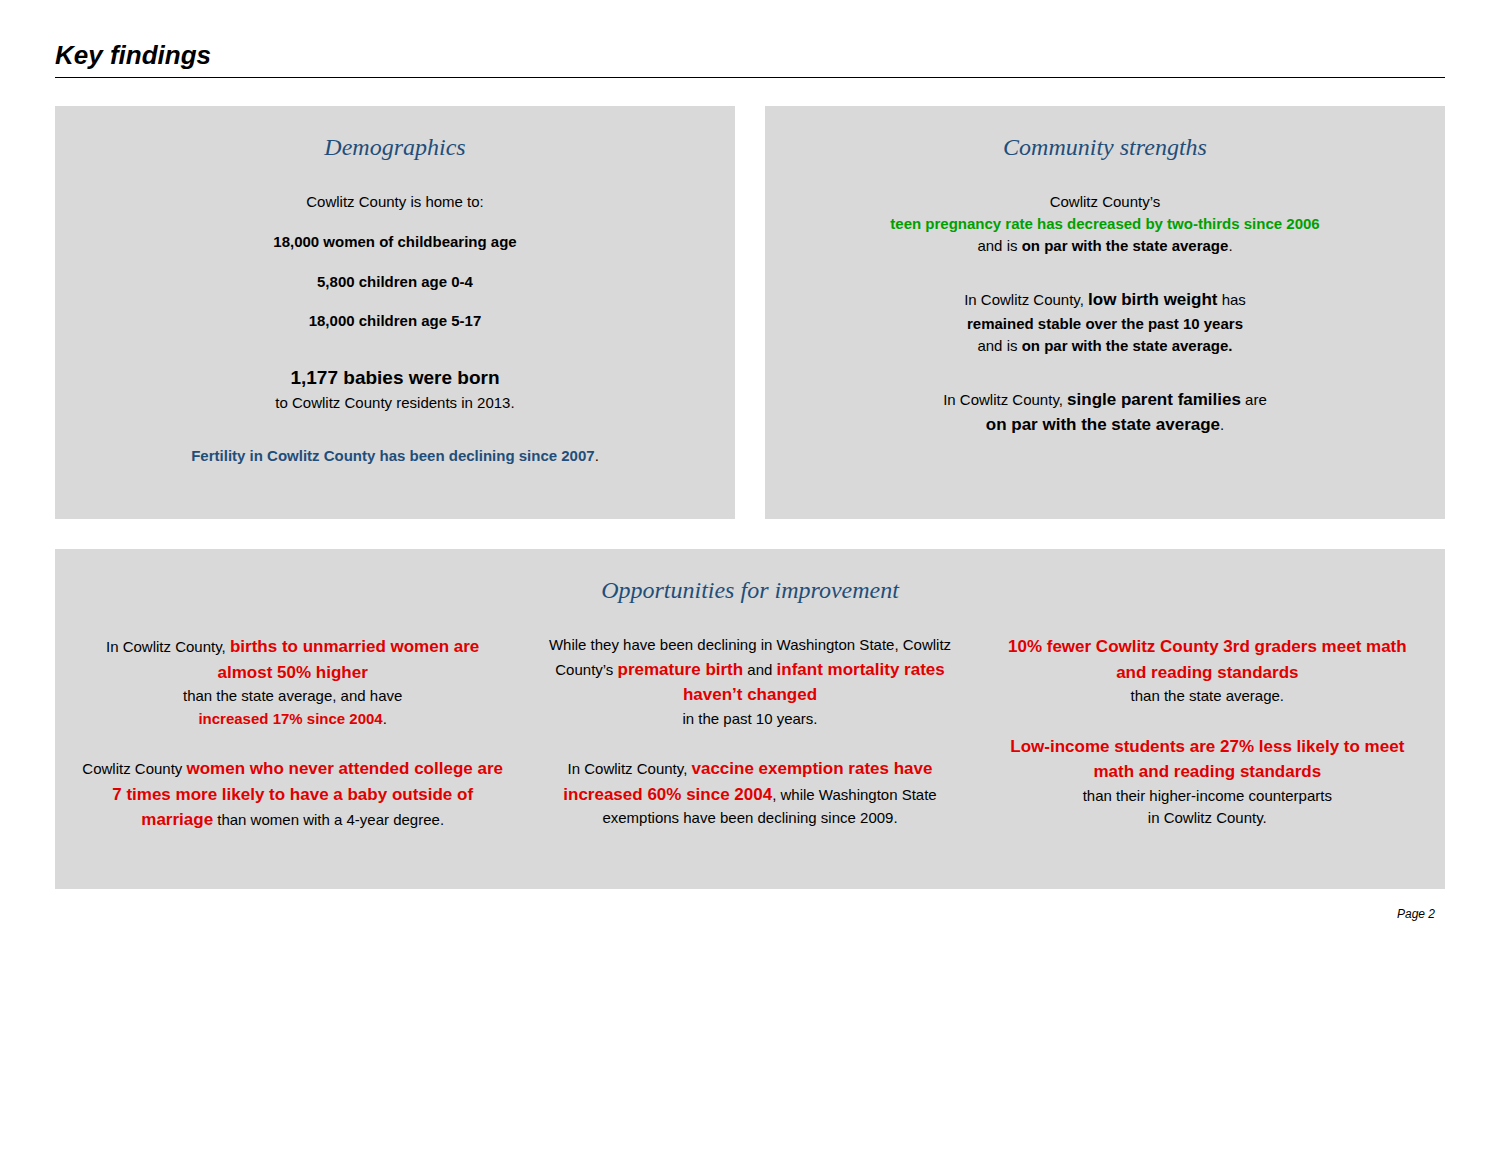Key findings
Demographics
Cowlitz County is home to:
18,000 women of childbearing age
5,800 children age 0-4
18,000 children age 5-17
1,177 babies were born
to Cowlitz County residents in 2013.
Fertility in Cowlitz County has been declining since 2007.
Community strengths
Cowlitz County’s
teen pregnancy rate has decreased by two-thirds since 2006
and is on par with the state average.
In Cowlitz County, low birth weight has
remained stable over the past 10 years
and is on par with the state average.
In Cowlitz County, single parent families are
on par with the state average.
Opportunities for improvement
In Cowlitz County, births to unmarried women are almost 50% higher
than the state average, and have
increased 17% since 2004.
Cowlitz County women who never attended college are 7 times more likely to have a baby outside of marriage than women with a 4-year degree.
While they have been declining in Washington State, Cowlitz County’s premature birth and infant mortality rates haven’t changed
in the past 10 years.
In Cowlitz County, vaccine exemption rates have increased 60% since 2004, while Washington State exemptions have been declining since 2009.
10% fewer Cowlitz County 3rd graders meet math and reading standards
than the state average.
Low-income students are 27% less likely to meet math and reading standards
than their higher-income counterparts
in Cowlitz County.
Page 2